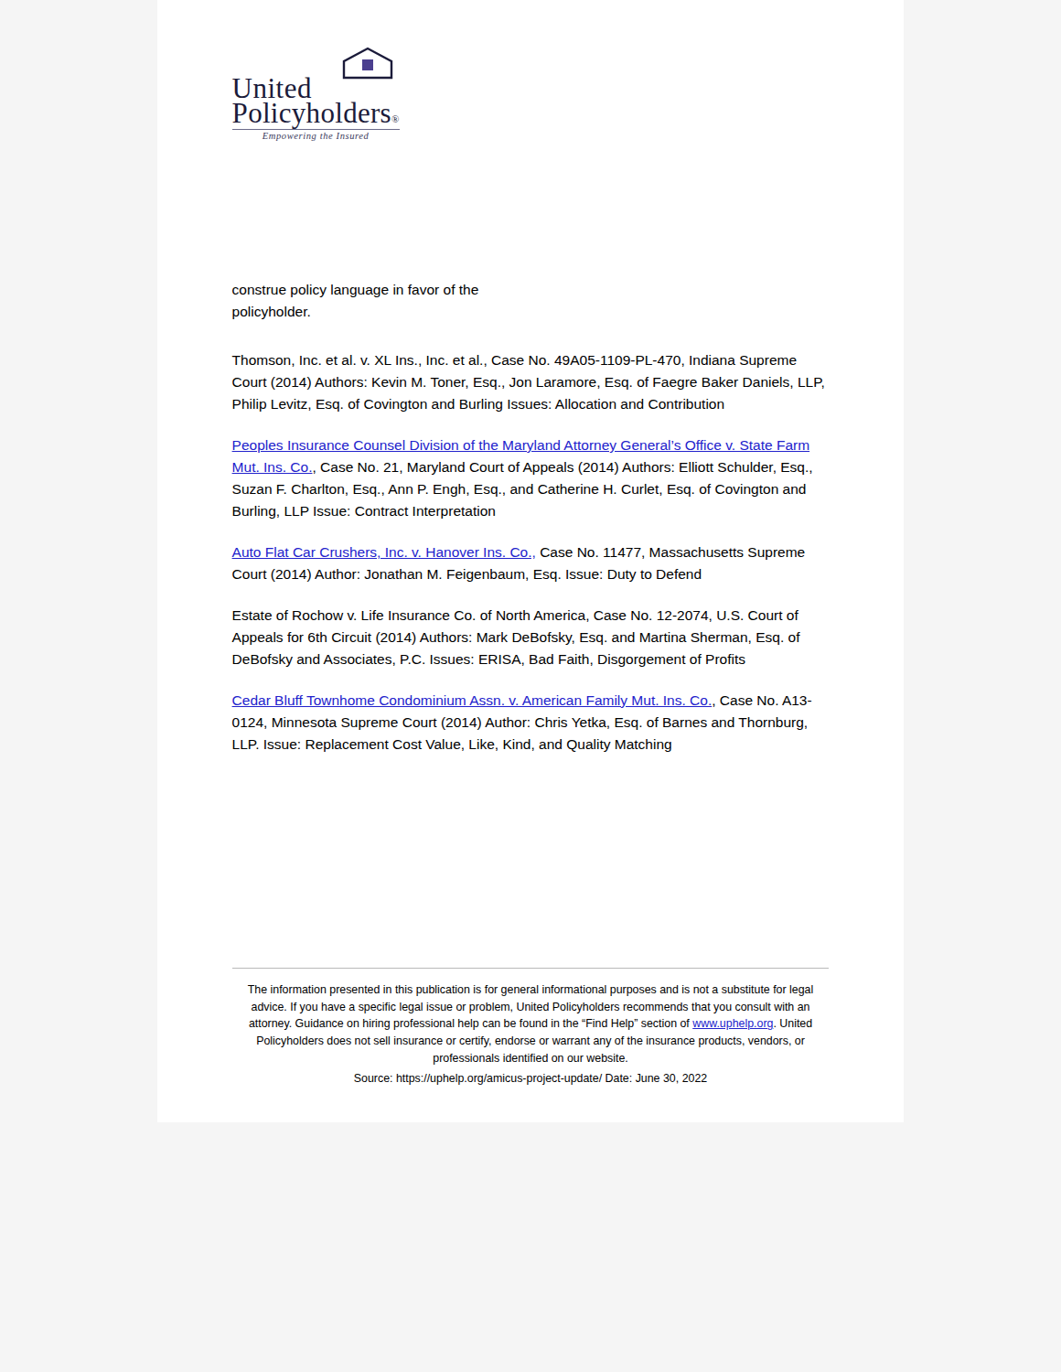United Policyholders® Empowering the Insured
construe policy language in favor of the
policyholder.
Thomson, Inc. et al. v. XL Ins., Inc. et al., Case No. 49A05-1109-PL-470, Indiana Supreme Court (2014) Authors: Kevin M. Toner, Esq., Jon Laramore, Esq. of Faegre Baker Daniels, LLP, Philip Levitz, Esq. of Covington and Burling Issues: Allocation and Contribution
Peoples Insurance Counsel Division of the Maryland Attorney General’s Office v. State Farm Mut. Ins. Co., Case No. 21, Maryland Court of Appeals (2014) Authors: Elliott Schulder, Esq., Suzan F. Charlton, Esq., Ann P. Engh, Esq., and Catherine H. Curlet, Esq. of Covington and Burling, LLP Issue: Contract Interpretation
Auto Flat Car Crushers, Inc. v. Hanover Ins. Co., Case No. 11477, Massachusetts Supreme Court (2014) Author: Jonathan M. Feigenbaum, Esq. Issue: Duty to Defend
Estate of Rochow v. Life Insurance Co. of North America, Case No. 12-2074, U.S. Court of Appeals for 6th Circuit (2014) Authors: Mark DeBofsky, Esq. and Martina Sherman, Esq. of DeBofsky and Associates, P.C. Issues: ERISA, Bad Faith, Disgorgement of Profits
Cedar Bluff Townhome Condominium Assn. v. American Family Mut. Ins. Co., Case No. A13-0124, Minnesota Supreme Court (2014) Author: Chris Yetka, Esq. of Barnes and Thornburg, LLP. Issue: Replacement Cost Value, Like, Kind, and Quality Matching
The information presented in this publication is for general informational purposes and is not a substitute for legal advice. If you have a specific legal issue or problem, United Policyholders recommends that you consult with an attorney. Guidance on hiring professional help can be found in the “Find Help” section of www.uphelp.org. United Policyholders does not sell insurance or certify, endorse or warrant any of the insurance products, vendors, or professionals identified on our website.
Source: https://uphelp.org/amicus-project-update/ Date: June 30, 2022